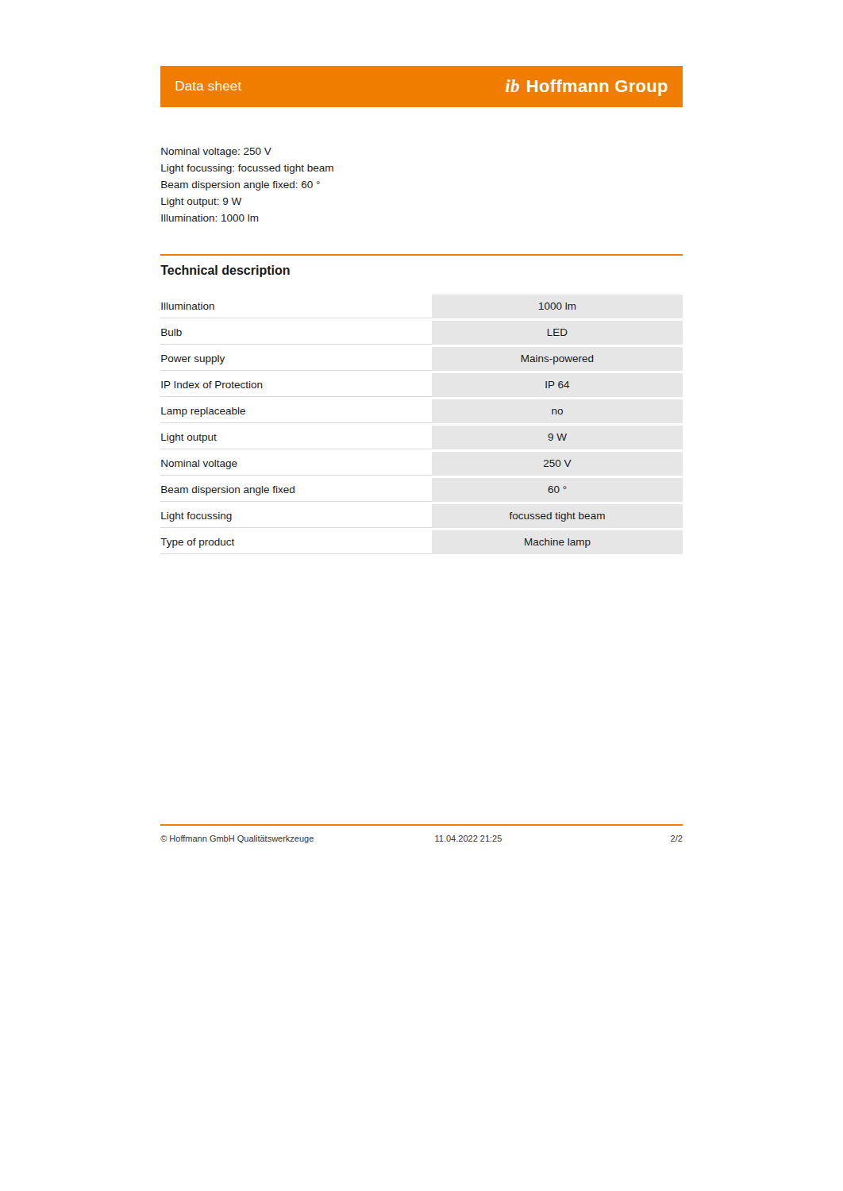Data sheet
ib Hoffmann Group
Nominal voltage: 250 V
Light focussing: focussed tight beam
Beam dispersion angle fixed: 60 °
Light output: 9 W
Illumination: 1000 lm
Technical description
| Illumination | 1000 lm |
| Bulb | LED |
| Power supply | Mains-powered |
| IP Index of Protection | IP 64 |
| Lamp replaceable | no |
| Light output | 9 W |
| Nominal voltage | 250 V |
| Beam dispersion angle fixed | 60 ° |
| Light focussing | focussed tight beam |
| Type of product | Machine lamp |
© Hoffmann GmbH Qualitätswerkzeuge
11.04.2022 21:25
2/2